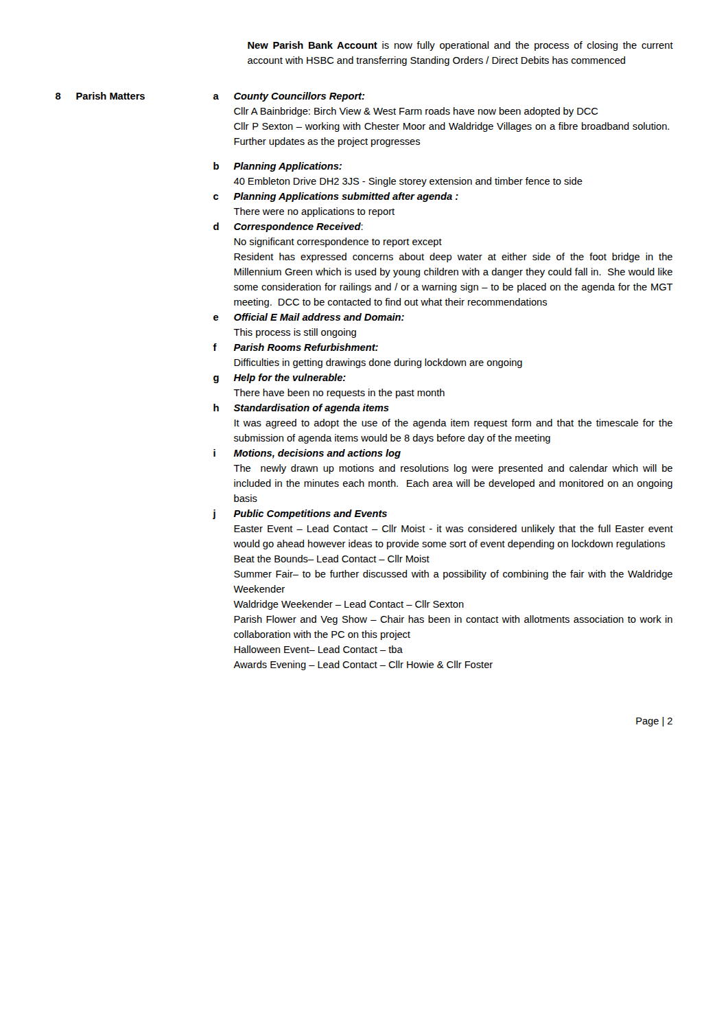New Parish Bank Account is now fully operational and the process of closing the current account with HSBC and transferring Standing Orders / Direct Debits has commenced
8
Parish Matters
a
County Councillors Report:
Cllr A Bainbridge: Birch View & West Farm roads have now been adopted by DCC
Cllr P Sexton – working with Chester Moor and Waldridge Villages on a fibre broadband solution. Further updates as the project progresses
b
Planning Applications:
40 Embleton Drive DH2 3JS - Single storey extension and timber fence to side
c
Planning Applications submitted after agenda :
There were no applications to report
d
Correspondence Received:
No significant correspondence to report except
Resident has expressed concerns about deep water at either side of the foot bridge in the Millennium Green which is used by young children with a danger they could fall in. She would like some consideration for railings and / or a warning sign – to be placed on the agenda for the MGT meeting. DCC to be contacted to find out what their recommendations
e
Official E Mail address and Domain:
This process is still ongoing
f
Parish Rooms Refurbishment:
Difficulties in getting drawings done during lockdown are ongoing
g
Help for the vulnerable:
There have been no requests in the past month
h
Standardisation of agenda items
It was agreed to adopt the use of the agenda item request form and that the timescale for the submission of agenda items would be 8 days before day of the meeting
i
Motions, decisions and actions log
The newly drawn up motions and resolutions log were presented and calendar which will be included in the minutes each month. Each area will be developed and monitored on an ongoing basis
j
Public Competitions and Events
Easter Event – Lead Contact – Cllr Moist - it was considered unlikely that the full Easter event would go ahead however ideas to provide some sort of event depending on lockdown regulations
Beat the Bounds– Lead Contact – Cllr Moist
Summer Fair– to be further discussed with a possibility of combining the fair with the Waldridge Weekender
Waldridge Weekender – Lead Contact – Cllr Sexton
Parish Flower and Veg Show – Chair has been in contact with allotments association to work in collaboration with the PC on this project
Halloween Event– Lead Contact – tba
Awards Evening – Lead Contact – Cllr Howie & Cllr Foster
Page | 2